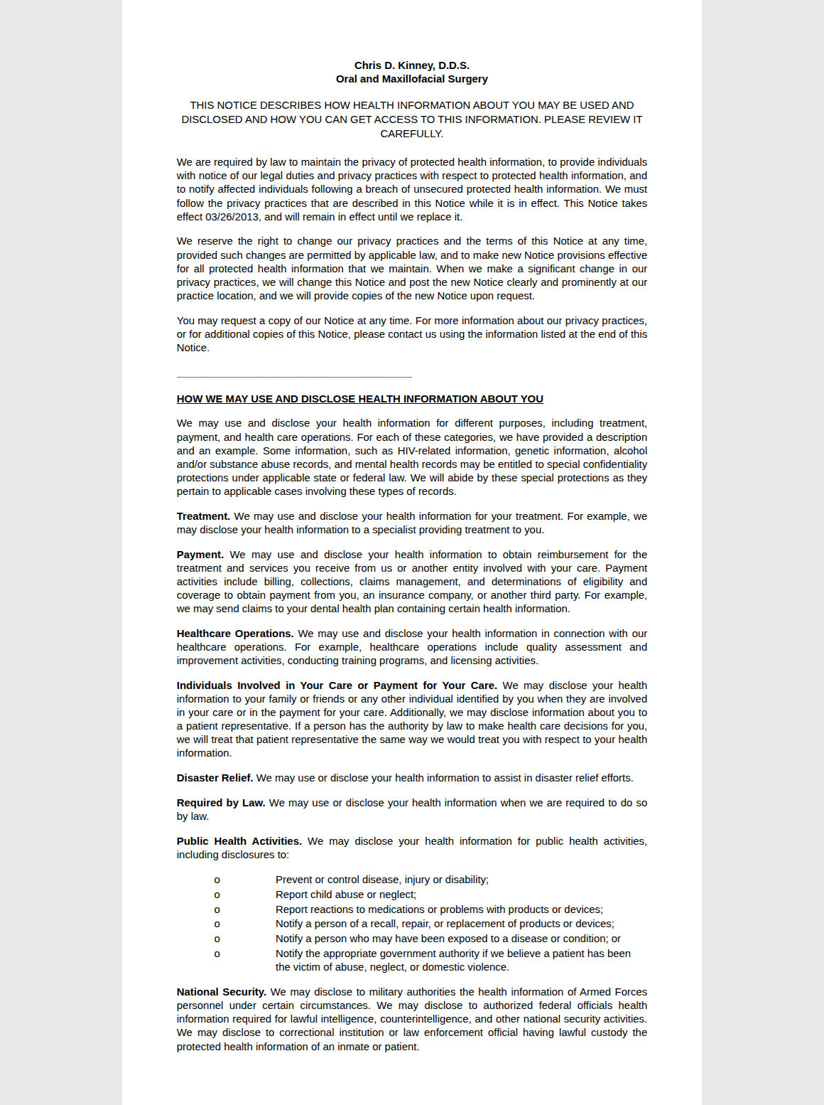Chris D. Kinney, D.D.S. Oral and Maxillofacial Surgery
THIS NOTICE DESCRIBES HOW HEALTH INFORMATION ABOUT YOU MAY BE USED AND DISCLOSED AND HOW YOU CAN GET ACCESS TO THIS INFORMATION. PLEASE REVIEW IT CAREFULLY.
We are required by law to maintain the privacy of protected health information, to provide individuals with notice of our legal duties and privacy practices with respect to protected health information, and to notify affected individuals following a breach of unsecured protected health information. We must follow the privacy practices that are described in this Notice while it is in effect. This Notice takes effect 03/26/2013, and will remain in effect until we replace it.
We reserve the right to change our privacy practices and the terms of this Notice at any time, provided such changes are permitted by applicable law, and to make new Notice provisions effective for all protected health information that we maintain. When we make a significant change in our privacy practices, we will change this Notice and post the new Notice clearly and prominently at our practice location, and we will provide copies of the new Notice upon request.
You may request a copy of our Notice at any time. For more information about our privacy practices, or for additional copies of this Notice, please contact us using the information listed at the end of this Notice.
_______________________________________________________________
How we may use and disclose health information about you
We may use and disclose your health information for different purposes, including treatment, payment, and health care operations. For each of these categories, we have provided a description and an example. Some information, such as HIV-related information, genetic information, alcohol and/or substance abuse records, and mental health records may be entitled to special confidentiality protections under applicable state or federal law. We will abide by these special protections as they pertain to applicable cases involving these types of records.
Treatment. We may use and disclose your health information for your treatment. For example, we may disclose your health information to a specialist providing treatment to you.
Payment. We may use and disclose your health information to obtain reimbursement for the treatment and services you receive from us or another entity involved with your care. Payment activities include billing, collections, claims management, and determinations of eligibility and coverage to obtain payment from you, an insurance company, or another third party. For example, we may send claims to your dental health plan containing certain health information.
Healthcare Operations. We may use and disclose your health information in connection with our healthcare operations. For example, healthcare operations include quality assessment and improvement activities, conducting training programs, and licensing activities.
Individuals Involved in Your Care or Payment for Your Care. We may disclose your health information to your family or friends or any other individual identified by you when they are involved in your care or in the payment for your care. Additionally, we may disclose information about you to a patient representative. If a person has the authority by law to make health care decisions for you, we will treat that patient representative the same way we would treat you with respect to your health information.
Disaster Relief. We may use or disclose your health information to assist in disaster relief efforts.
Required by Law. We may use or disclose your health information when we are required to do so by law.
Public Health Activities. We may disclose your health information for public health activities, including disclosures to:
oPrevent or control disease, injury or disability;
oReport child abuse or neglect;
oReport reactions to medications or problems with products or devices;
oNotify a person of a recall, repair, or replacement of products or devices;
oNotify a person who may have been exposed to a disease or condition; or
oNotify the appropriate government authority if we believe a patient has been the victim of abuse, neglect, or domestic violence.
National Security. We may disclose to military authorities the health information of Armed Forces personnel under certain circumstances. We may disclose to authorized federal officials health information required for lawful intelligence, counterintelligence, and other national security activities. We may disclose to correctional institution or law enforcement official having lawful custody the protected health information of an inmate or patient.